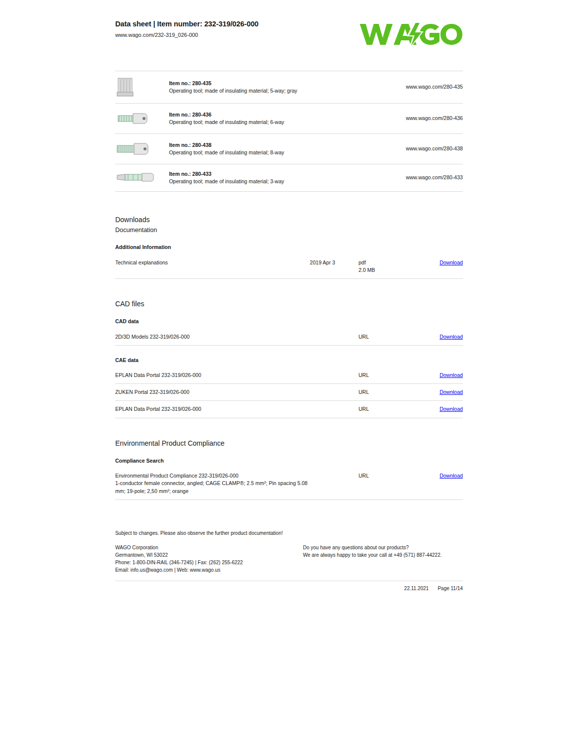Data sheet | Item number: 232-319/026-000
www.wago.com/232-319_026-000
| | Item no.: 280-435 Operating tool; made of insulating material; 5-way; gray | www.wago.com/280-435 |
| | Item no.: 280-436 Operating tool; made of insulating material; 6-way | www.wago.com/280-436 |
| | Item no.: 280-438 Operating tool; made of insulating material; 8-way | www.wago.com/280-438 |
| | Item no.: 280-433 Operating tool; made of insulating material; 3-way | www.wago.com/280-433 |
Downloads
Documentation
Additional Information
| Technical explanations | 2019 Apr 3 | pdf 2.0 MB | Download |
CAD files
CAD data
| 2D/3D Models 232-319/026-000 | | URL | Download |
CAE data
| EPLAN Data Portal 232-319/026-000 | | URL | Download |
| ZUKEN Portal 232-319/026-000 | | URL | Download |
| EPLAN Data Portal 232-319/026-000 | | URL | Download |
Environmental Product Compliance
Compliance Search
| Environmental Product Compliance 232-319/026-000 1-conductor female connector, angled; CAGE CLAMP®; 2.5 mm²; Pin spacing 5.08 mm; 19-pole; 2,50 mm²; orange | | URL | Download |
Subject to changes. Please also observe the further product documentation!
WAGO Corporation
Germantown, WI 53022
Phone: 1-800-DIN-RAIL (346-7245) | Fax: (262) 255-6222
Email: info.us@wago.com | Web: www.wago.us
Do you have any questions about our products?
We are always happy to take your call at +49 (571) 887-44222.
22.11.2021 Page 11/14